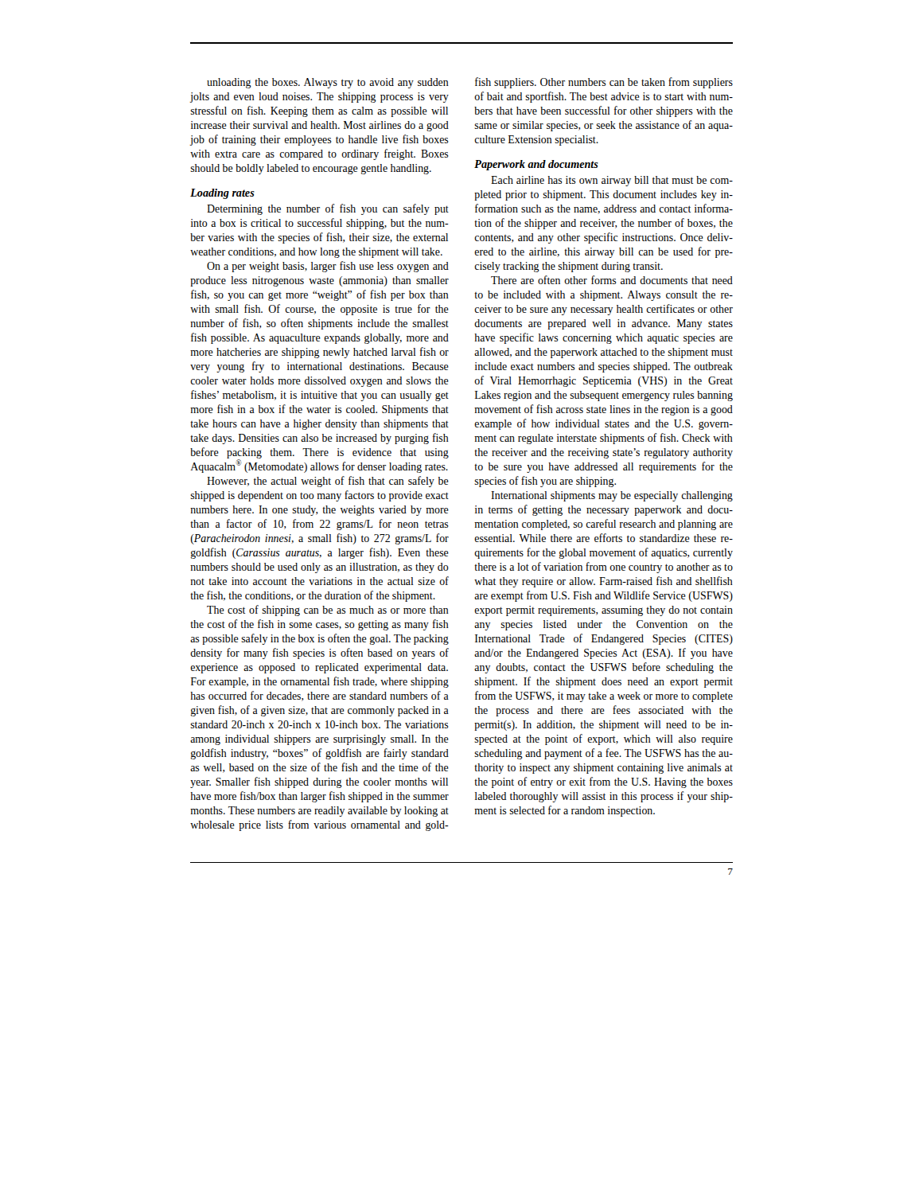unloading the boxes. Always try to avoid any sudden jolts and even loud noises. The shipping process is very stressful on fish. Keeping them as calm as possible will increase their survival and health. Most airlines do a good job of training their employees to handle live fish boxes with extra care as compared to ordinary freight. Boxes should be boldly labeled to encourage gentle handling.
Loading rates
Determining the number of fish you can safely put into a box is critical to successful shipping, but the number varies with the species of fish, their size, the external weather conditions, and how long the shipment will take.
On a per weight basis, larger fish use less oxygen and produce less nitrogenous waste (ammonia) than smaller fish, so you can get more “weight” of fish per box than with small fish. Of course, the opposite is true for the number of fish, so often shipments include the smallest fish possible. As aquaculture expands globally, more and more hatcheries are shipping newly hatched larval fish or very young fry to international destinations. Because cooler water holds more dissolved oxygen and slows the fishes’ metabolism, it is intuitive that you can usually get more fish in a box if the water is cooled. Shipments that take hours can have a higher density than shipments that take days. Densities can also be increased by purging fish before packing them. There is evidence that using Aquacalm® (Metomodate) allows for denser loading rates.
However, the actual weight of fish that can safely be shipped is dependent on too many factors to provide exact numbers here. In one study, the weights varied by more than a factor of 10, from 22 grams/L for neon tetras (Paracheirodon innesi, a small fish) to 272 grams/L for goldfish (Carassius auratus, a larger fish). Even these numbers should be used only as an illustration, as they do not take into account the variations in the actual size of the fish, the conditions, or the duration of the shipment.
The cost of shipping can be as much as or more than the cost of the fish in some cases, so getting as many fish as possible safely in the box is often the goal. The packing density for many fish species is often based on years of experience as opposed to replicated experimental data. For example, in the ornamental fish trade, where shipping has occurred for decades, there are standard numbers of a given fish, of a given size, that are commonly packed in a standard 20-inch x 20-inch x 10-inch box. The variations among individual shippers are surprisingly small. In the goldfish industry, “boxes” of goldfish are fairly standard as well, based on the size of the fish and the time of the year. Smaller fish shipped during the cooler months will have more fish/box than larger fish shipped in the summer months. These numbers are readily available by looking at wholesale price lists from various ornamental and goldfish suppliers. Other numbers can be taken from suppliers of bait and sportfish. The best advice is to start with numbers that have been successful for other shippers with the same or similar species, or seek the assistance of an aquaculture Extension specialist.
Paperwork and documents
Each airline has its own airway bill that must be completed prior to shipment. This document includes key information such as the name, address and contact information of the shipper and receiver, the number of boxes, the contents, and any other specific instructions. Once delivered to the airline, this airway bill can be used for precisely tracking the shipment during transit.
There are often other forms and documents that need to be included with a shipment. Always consult the receiver to be sure any necessary health certificates or other documents are prepared well in advance. Many states have specific laws concerning which aquatic species are allowed, and the paperwork attached to the shipment must include exact numbers and species shipped. The outbreak of Viral Hemorrhagic Septicemia (VHS) in the Great Lakes region and the subsequent emergency rules banning movement of fish across state lines in the region is a good example of how individual states and the U.S. government can regulate interstate shipments of fish. Check with the receiver and the receiving state’s regulatory authority to be sure you have addressed all requirements for the species of fish you are shipping.
International shipments may be especially challenging in terms of getting the necessary paperwork and documentation completed, so careful research and planning are essential. While there are efforts to standardize these requirements for the global movement of aquatics, currently there is a lot of variation from one country to another as to what they require or allow. Farm-raised fish and shellfish are exempt from U.S. Fish and Wildlife Service (USFWS) export permit requirements, assuming they do not contain any species listed under the Convention on the International Trade of Endangered Species (CITES) and/or the Endangered Species Act (ESA). If you have any doubts, contact the USFWS before scheduling the shipment. If the shipment does need an export permit from the USFWS, it may take a week or more to complete the process and there are fees associated with the permit(s). In addition, the shipment will need to be inspected at the point of export, which will also require scheduling and payment of a fee. The USFWS has the authority to inspect any shipment containing live animals at the point of entry or exit from the U.S. Having the boxes labeled thoroughly will assist in this process if your shipment is selected for a random inspection.
7